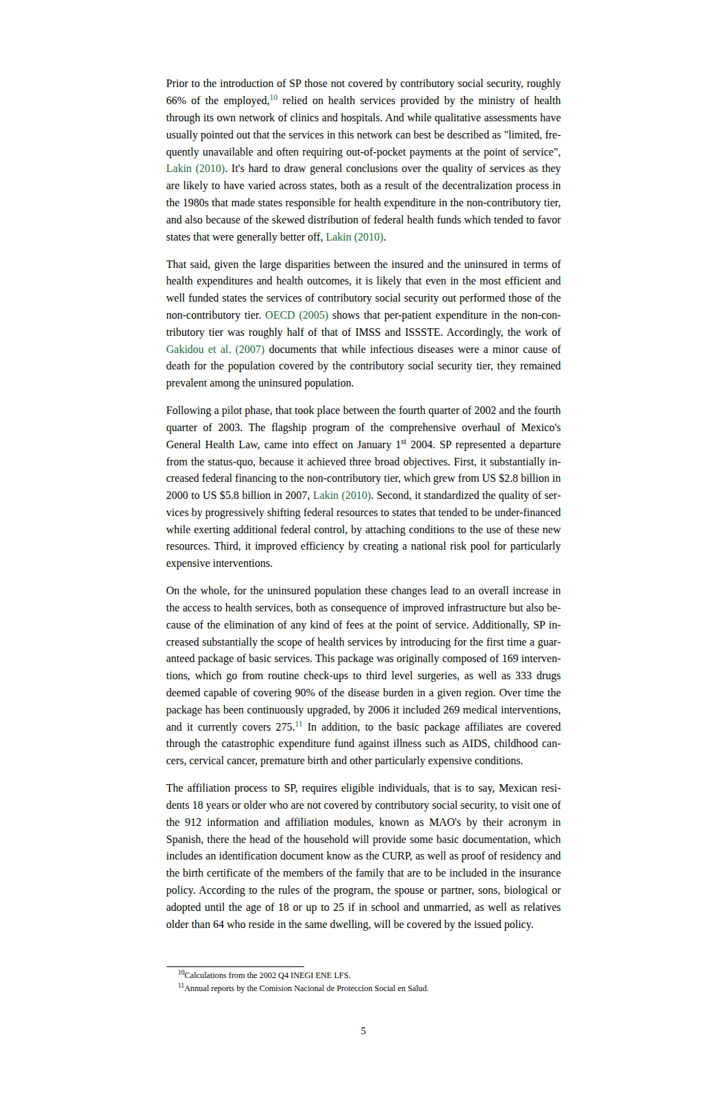Prior to the introduction of SP those not covered by contributory social security, roughly 66% of the employed,10 relied on health services provided by the ministry of health through its own network of clinics and hospitals. And while qualitative assessments have usually pointed out that the services in this network can best be described as "limited, frequently unavailable and often requiring out-of-pocket payments at the point of service", Lakin (2010). It's hard to draw general conclusions over the quality of services as they are likely to have varied across states, both as a result of the decentralization process in the 1980s that made states responsible for health expenditure in the non-contributory tier, and also because of the skewed distribution of federal health funds which tended to favor states that were generally better off, Lakin (2010).
That said, given the large disparities between the insured and the uninsured in terms of health expenditures and health outcomes, it is likely that even in the most efficient and well funded states the services of contributory social security out performed those of the non-contributory tier. OECD (2005) shows that per-patient expenditure in the non-contributory tier was roughly half of that of IMSS and ISSSTE. Accordingly, the work of Gakidou et al. (2007) documents that while infectious diseases were a minor cause of death for the population covered by the contributory social security tier, they remained prevalent among the uninsured population.
Following a pilot phase, that took place between the fourth quarter of 2002 and the fourth quarter of 2003. The flagship program of the comprehensive overhaul of Mexico's General Health Law, came into effect on January 1st 2004. SP represented a departure from the status-quo, because it achieved three broad objectives. First, it substantially increased federal financing to the non-contributory tier, which grew from US $2.8 billion in 2000 to US $5.8 billion in 2007, Lakin (2010). Second, it standardized the quality of services by progressively shifting federal resources to states that tended to be under-financed while exerting additional federal control, by attaching conditions to the use of these new resources. Third, it improved efficiency by creating a national risk pool for particularly expensive interventions.
On the whole, for the uninsured population these changes lead to an overall increase in the access to health services, both as consequence of improved infrastructure but also because of the elimination of any kind of fees at the point of service. Additionally, SP increased substantially the scope of health services by introducing for the first time a guaranteed package of basic services. This package was originally composed of 169 interventions, which go from routine check-ups to third level surgeries, as well as 333 drugs deemed capable of covering 90% of the disease burden in a given region. Over time the package has been continuously upgraded, by 2006 it included 269 medical interventions, and it currently covers 275.11 In addition, to the basic package affiliates are covered through the catastrophic expenditure fund against illness such as AIDS, childhood cancers, cervical cancer, premature birth and other particularly expensive conditions.
The affiliation process to SP, requires eligible individuals, that is to say, Mexican residents 18 years or older who are not covered by contributory social security, to visit one of the 912 information and affiliation modules, known as MAO's by their acronym in Spanish, there the head of the household will provide some basic documentation, which includes an identification document know as the CURP, as well as proof of residency and the birth certificate of the members of the family that are to be included in the insurance policy. According to the rules of the program, the spouse or partner, sons, biological or adopted until the age of 18 or up to 25 if in school and unmarried, as well as relatives older than 64 who reside in the same dwelling, will be covered by the issued policy.
10Calculations from the 2002 Q4 INEGI ENE LFS.
11Annual reports by the Comision Nacional de Proteccion Social en Salud.
5